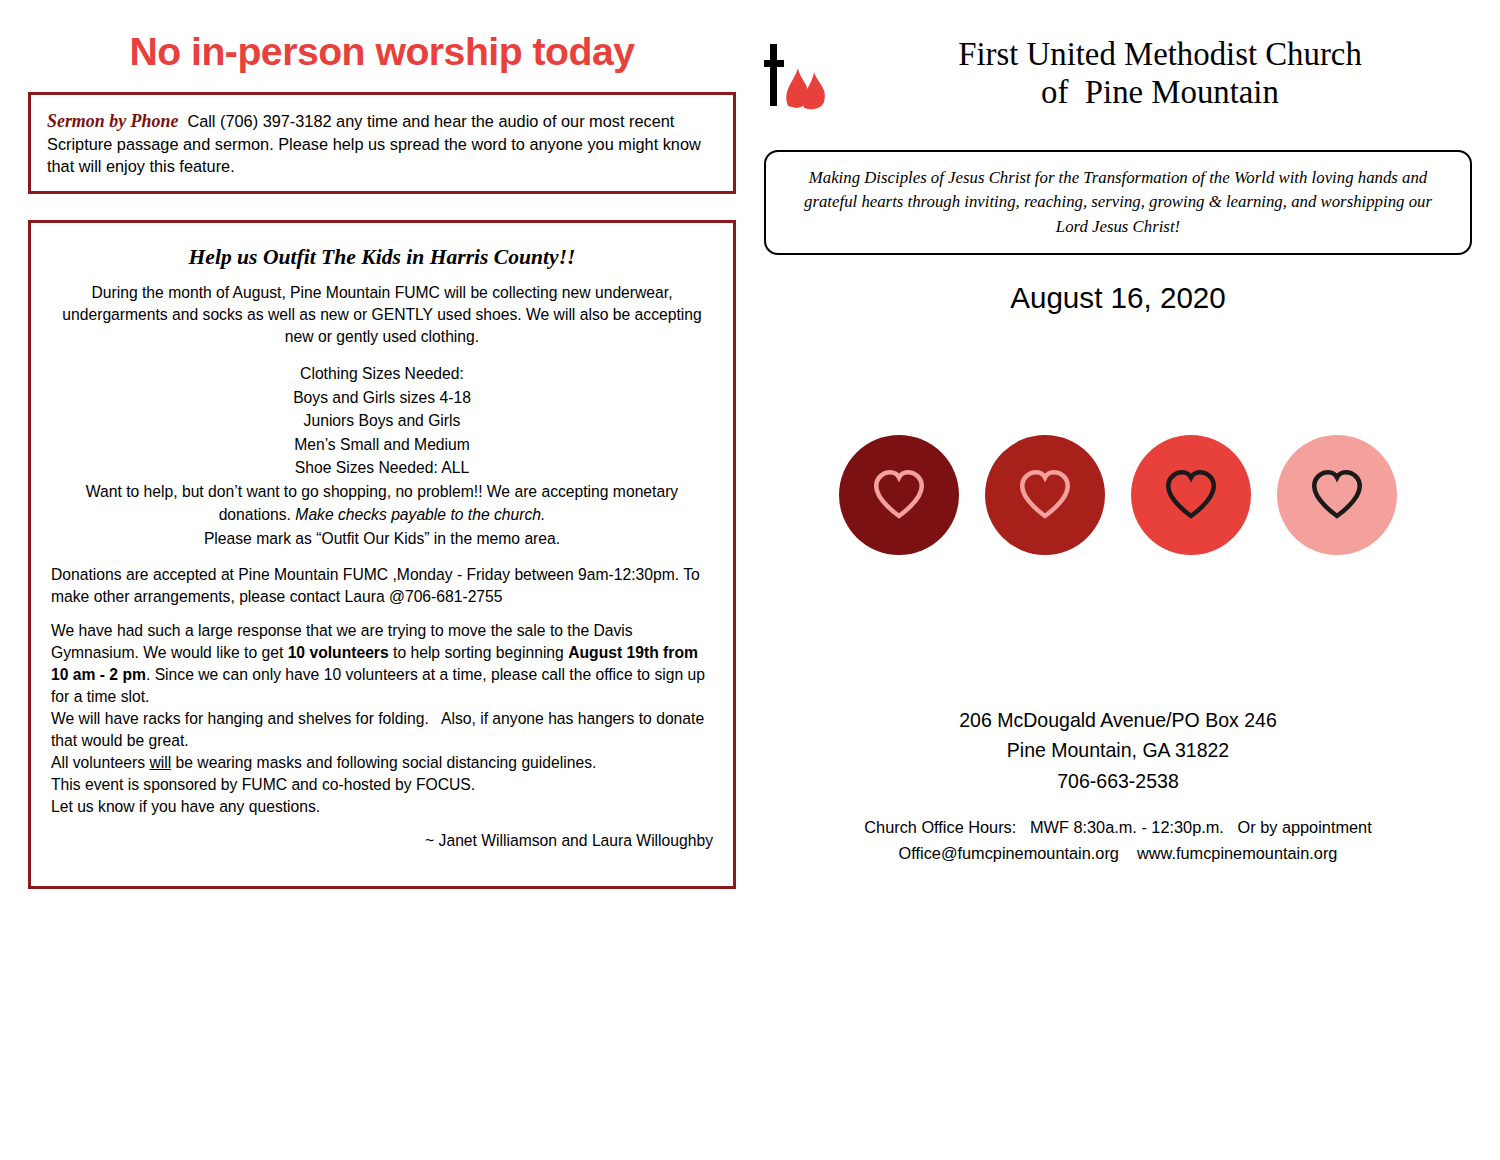No in-person worship today
Sermon by Phone Call (706) 397-3182 any time and hear the audio of our most recent Scripture passage and sermon. Please help us spread the word to anyone you might know that will enjoy this feature.
Help us Outfit The Kids in Harris County!!
During the month of August, Pine Mountain FUMC will be collecting new underwear, undergarments and socks as well as new or GENTLY used shoes. We will also be accepting new or gently used clothing.
Clothing Sizes Needed:
Boys and Girls sizes 4-18
Juniors Boys and Girls
Men’s Small and Medium
Shoe Sizes Needed: ALL
Want to help, but don’t want to go shopping, no problem!! We are accepting monetary donations. Make checks payable to the church.
Please mark as “Outfit Our Kids” in the memo area.
Donations are accepted at Pine Mountain FUMC ,Monday - Friday between 9am-12:30pm. To make other arrangements, please contact Laura @706-681-2755
We have had such a large response that we are trying to move the sale to the Davis Gymnasium. We would like to get 10 volunteers to help sorting beginning August 19th from 10 am - 2 pm. Since we can only have 10 volunteers at a time, please call the office to sign up for a time slot.
We will have racks for hanging and shelves for folding. Also, if anyone has hangers to donate that would be great.
All volunteers will be wearing masks and following social distancing guidelines.
This event is sponsored by FUMC and co-hosted by FOCUS.
Let us know if you have any questions.
~ Janet Williamson and Laura Willoughby
First United Methodist Church
of Pine Mountain
Making Disciples of Jesus Christ for the Transformation of the World with loving hands and grateful hearts through inviting, reaching, serving, growing & learning, and worshipping our Lord Jesus Christ!
August 16, 2020
206 McDougald Avenue/PO Box 246
Pine Mountain, GA 31822
706-663-2538
Church Office Hours: MWF 8:30a.m. - 12:30p.m. Or by appointment
Office@fumcpinemountain.org www.fumcpinemountain.org